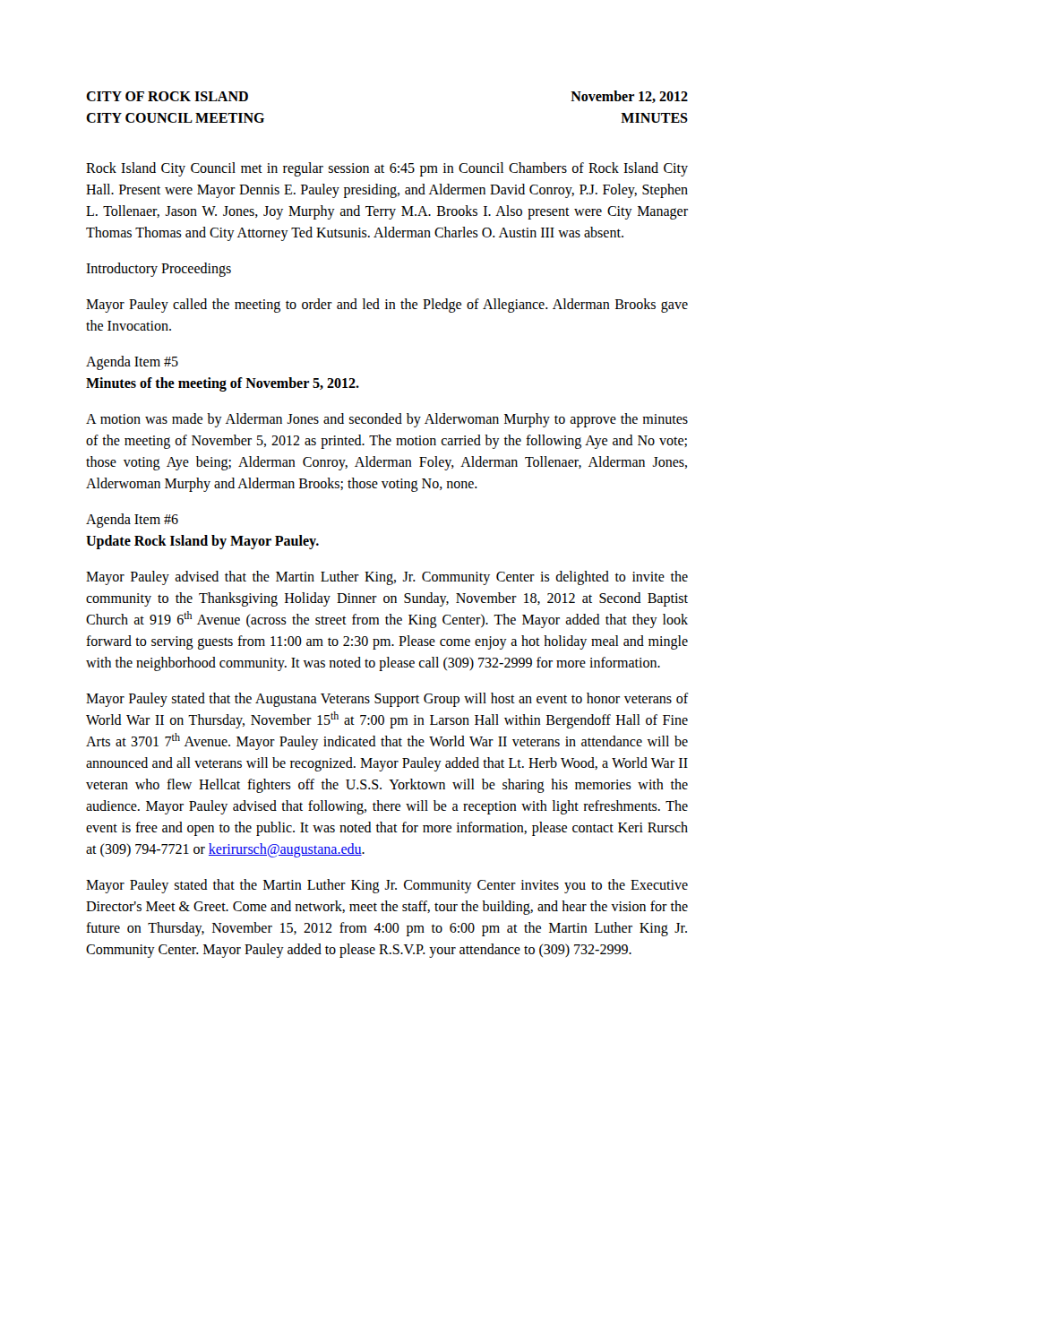CITY OF ROCK ISLAND
CITY COUNCIL MEETING
November 12, 2012
MINUTES
Rock Island City Council met in regular session at 6:45 pm in Council Chambers of Rock Island City Hall. Present were Mayor Dennis E. Pauley presiding, and Aldermen David Conroy, P.J. Foley, Stephen L. Tollenaer, Jason W. Jones, Joy Murphy and Terry M.A. Brooks I. Also present were City Manager Thomas Thomas and City Attorney Ted Kutsunis. Alderman Charles O. Austin III was absent.
Introductory Proceedings
Mayor Pauley called the meeting to order and led in the Pledge of Allegiance. Alderman Brooks gave the Invocation.
Agenda Item #5
Minutes of the meeting of November 5, 2012.
A motion was made by Alderman Jones and seconded by Alderwoman Murphy to approve the minutes of the meeting of November 5, 2012 as printed. The motion carried by the following Aye and No vote; those voting Aye being; Alderman Conroy, Alderman Foley, Alderman Tollenaer, Alderman Jones, Alderwoman Murphy and Alderman Brooks; those voting No, none.
Agenda Item #6
Update Rock Island by Mayor Pauley.
Mayor Pauley advised that the Martin Luther King, Jr. Community Center is delighted to invite the community to the Thanksgiving Holiday Dinner on Sunday, November 18, 2012 at Second Baptist Church at 919 6th Avenue (across the street from the King Center). The Mayor added that they look forward to serving guests from 11:00 am to 2:30 pm. Please come enjoy a hot holiday meal and mingle with the neighborhood community. It was noted to please call (309) 732-2999 for more information.
Mayor Pauley stated that the Augustana Veterans Support Group will host an event to honor veterans of World War II on Thursday, November 15th at 7:00 pm in Larson Hall within Bergendoff Hall of Fine Arts at 3701 7th Avenue. Mayor Pauley indicated that the World War II veterans in attendance will be announced and all veterans will be recognized. Mayor Pauley added that Lt. Herb Wood, a World War II veteran who flew Hellcat fighters off the U.S.S. Yorktown will be sharing his memories with the audience. Mayor Pauley advised that following, there will be a reception with light refreshments. The event is free and open to the public. It was noted that for more information, please contact Keri Rursch at (309) 794-7721 or kerirursch@augustana.edu.
Mayor Pauley stated that the Martin Luther King Jr. Community Center invites you to the Executive Director's Meet & Greet. Come and network, meet the staff, tour the building, and hear the vision for the future on Thursday, November 15, 2012 from 4:00 pm to 6:00 pm at the Martin Luther King Jr. Community Center. Mayor Pauley added to please R.S.V.P. your attendance to (309) 732-2999.